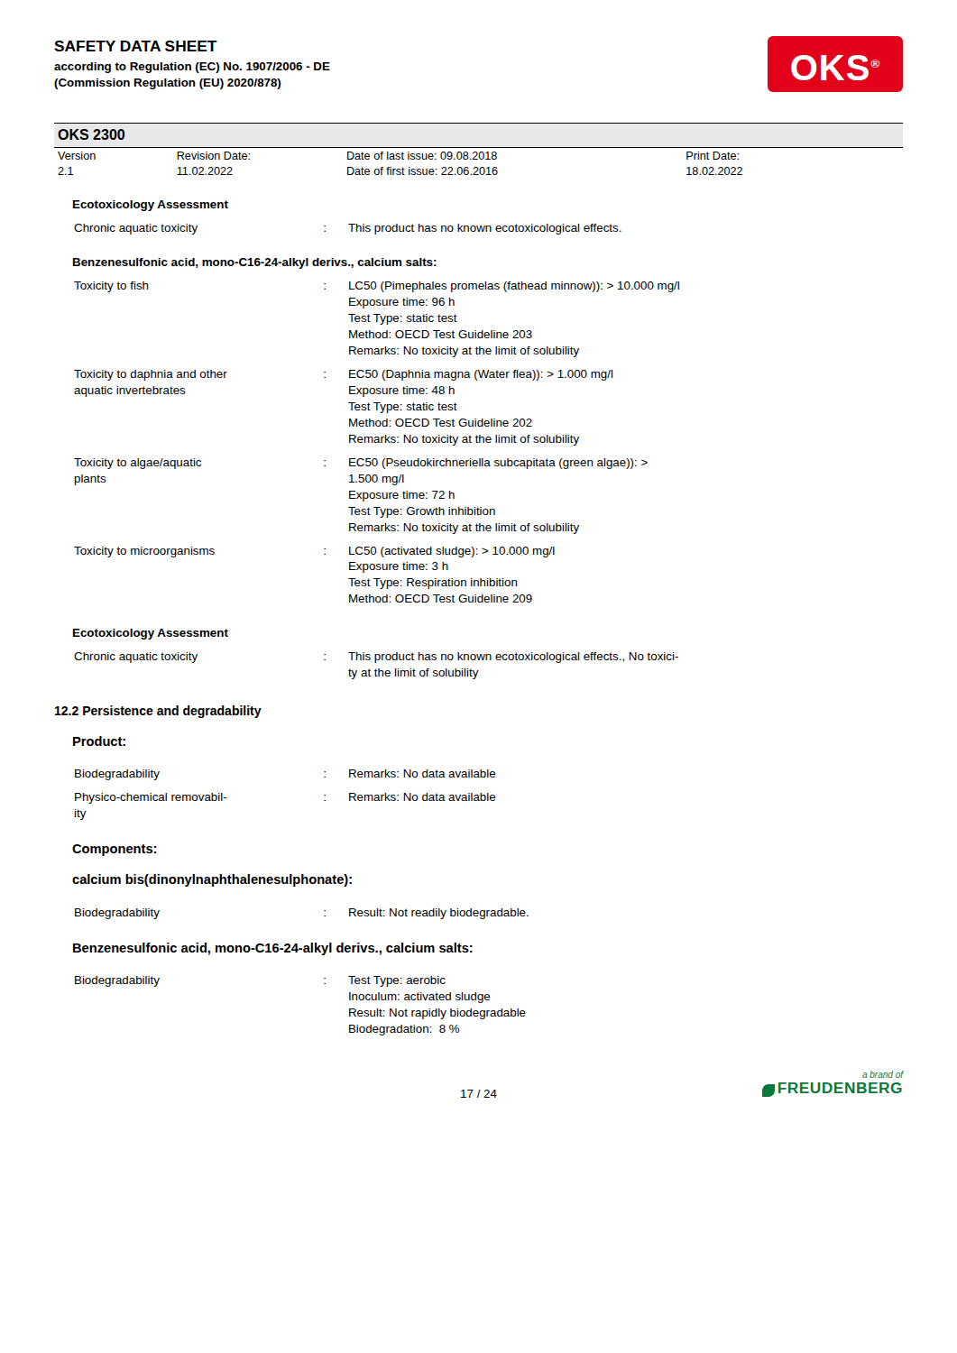SAFETY DATA SHEET
according to Regulation (EC) No. 1907/2006 - DE
(Commission Regulation (EU) 2020/878)
OKS®
OKS 2300
| Version 2.1 | Revision Date: 11.02.2022 | Date of last issue: 09.08.2018 Date of first issue: 22.06.2016 | Print Date: 18.02.2022 |
Ecotoxicology Assessment
| Chronic aquatic toxicity | : | This product has no known ecotoxicological effects. |
Benzenesulfonic acid, mono-C16-24-alkyl derivs., calcium salts:
| Toxicity to fish | : | LC50 (Pimephales promelas (fathead minnow)): > 10.000 mg/l Exposure time: 96 h Test Type: static test Method: OECD Test Guideline 203 Remarks: No toxicity at the limit of solubility |
| Toxicity to daphnia and other aquatic invertebrates | : | EC50 (Daphnia magna (Water flea)): > 1.000 mg/l Exposure time: 48 h Test Type: static test Method: OECD Test Guideline 202 Remarks: No toxicity at the limit of solubility |
| Toxicity to algae/aquatic plants | : | EC50 (Pseudokirchneriella subcapitata (green algae)): > 1.500 mg/l Exposure time: 72 h Test Type: Growth inhibition Remarks: No toxicity at the limit of solubility |
| Toxicity to microorganisms | : | LC50 (activated sludge): > 10.000 mg/l Exposure time: 3 h Test Type: Respiration inhibition Method: OECD Test Guideline 209 |
Ecotoxicology Assessment
| Chronic aquatic toxicity | : | This product has no known ecotoxicological effects., No toxici- ty at the limit of solubility |
12.2 Persistence and degradability
Product:
| Biodegradability | : | Remarks: No data available |
| Physico-chemical removabil- ity | : | Remarks: No data available |
Components:
calcium bis(dinonylnaphthalenesulphonate):
| Biodegradability | : | Result: Not readily biodegradable. |
Benzenesulfonic acid, mono-C16-24-alkyl derivs., calcium salts:
| Biodegradability | : | Test Type: aerobic Inoculum: activated sludge Result: Not rapidly biodegradable Biodegradation: 8 % |
17 / 24
a brand of
FREUDENBERG